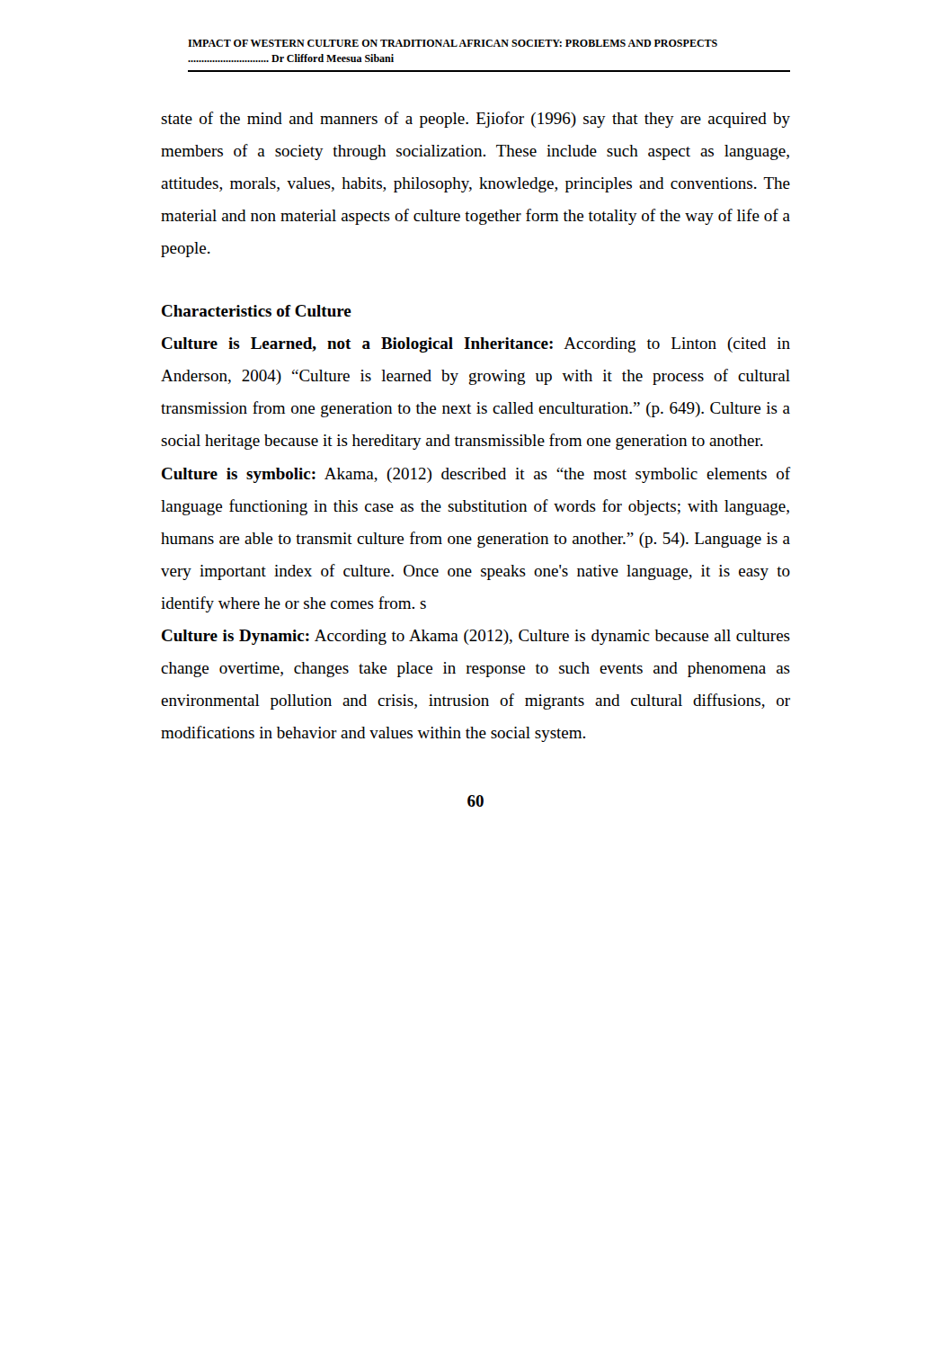Impact of Western Culture on Traditional African Society: Problems and Prospects .............................. Dr Clifford Meesua Sibani
state of the mind and manners of a people. Ejiofor (1996) say that they are acquired by members of a society through socialization. These include such aspect as language, attitudes, morals, values, habits, philosophy, knowledge, principles and conventions. The material and non material aspects of culture together form the totality of the way of life of a people.
Characteristics of Culture
Culture is Learned, not a Biological Inheritance: According to Linton (cited in Anderson, 2004) “Culture is learned by growing up with it the process of cultural transmission from one generation to the next is called enculturation.” (p. 649). Culture is a social heritage because it is hereditary and transmissible from one generation to another.
Culture is symbolic: Akama, (2012) described it as “the most symbolic elements of language functioning in this case as the substitution of words for objects; with language, humans are able to transmit culture from one generation to another.” (p. 54). Language is a very important index of culture. Once one speaks one's native language, it is easy to identify where he or she comes from. s
Culture is Dynamic: According to Akama (2012), Culture is dynamic because all cultures change overtime, changes take place in response to such events and phenomena as environmental pollution and crisis, intrusion of migrants and cultural diffusions, or modifications in behavior and values within the social system.
60